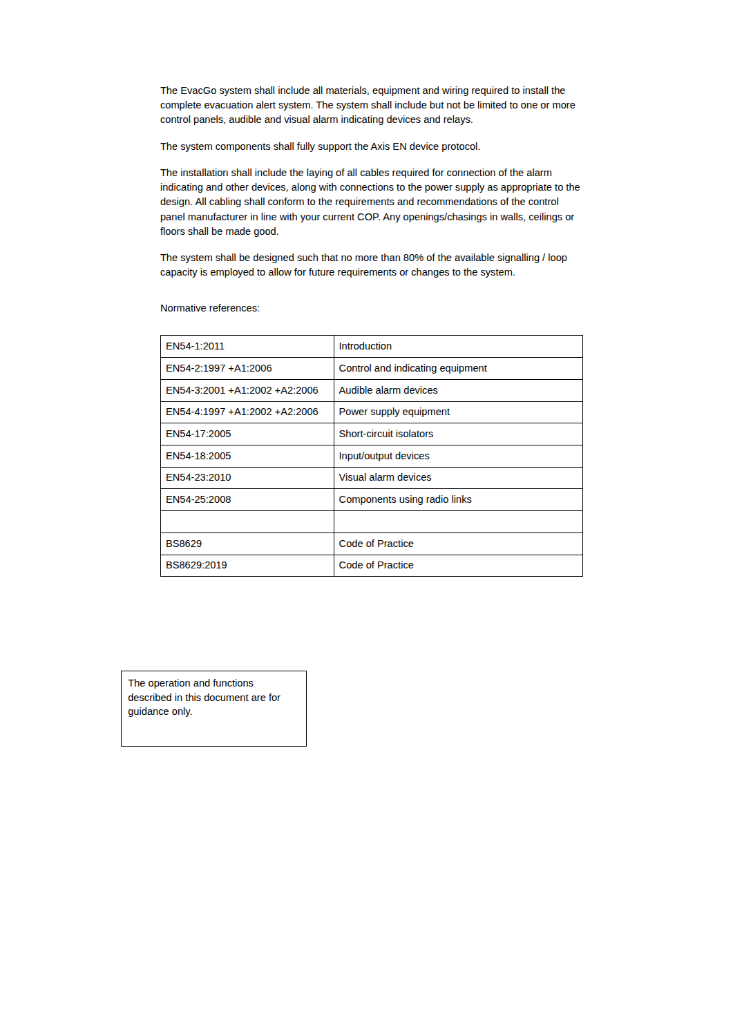The EvacGo system shall include all materials, equipment and wiring required to install the complete evacuation alert system. The system shall include but not be limited to one or more control panels, audible and visual alarm indicating devices and relays.
The system components shall fully support the Axis EN device protocol.
The installation shall include the laying of all cables required for connection of the alarm indicating and other devices, along with connections to the power supply as appropriate to the design. All cabling shall conform to the requirements and recommendations of the control panel manufacturer in line with your current COP. Any openings/chasings in walls, ceilings or floors shall be made good.
The system shall be designed such that no more than 80% of the available signalling / loop capacity is employed to allow for future requirements or changes to the system.
Normative references:
| EN54-1:2011 | Introduction |
| EN54-2:1997 +A1:2006 | Control and indicating equipment |
| EN54-3:2001 +A1:2002 +A2:2006 | Audible alarm devices |
| EN54-4:1997 +A1:2002 +A2:2006 | Power supply equipment |
| EN54-17:2005 | Short-circuit isolators |
| EN54-18:2005 | Input/output devices |
| EN54-23:2010 | Visual alarm devices |
| EN54-25:2008 | Components using radio links |
| BS8629 | Code of Practice |
| BS8629:2019 | Code of Practice |
The operation and functions described in this document are for guidance only.